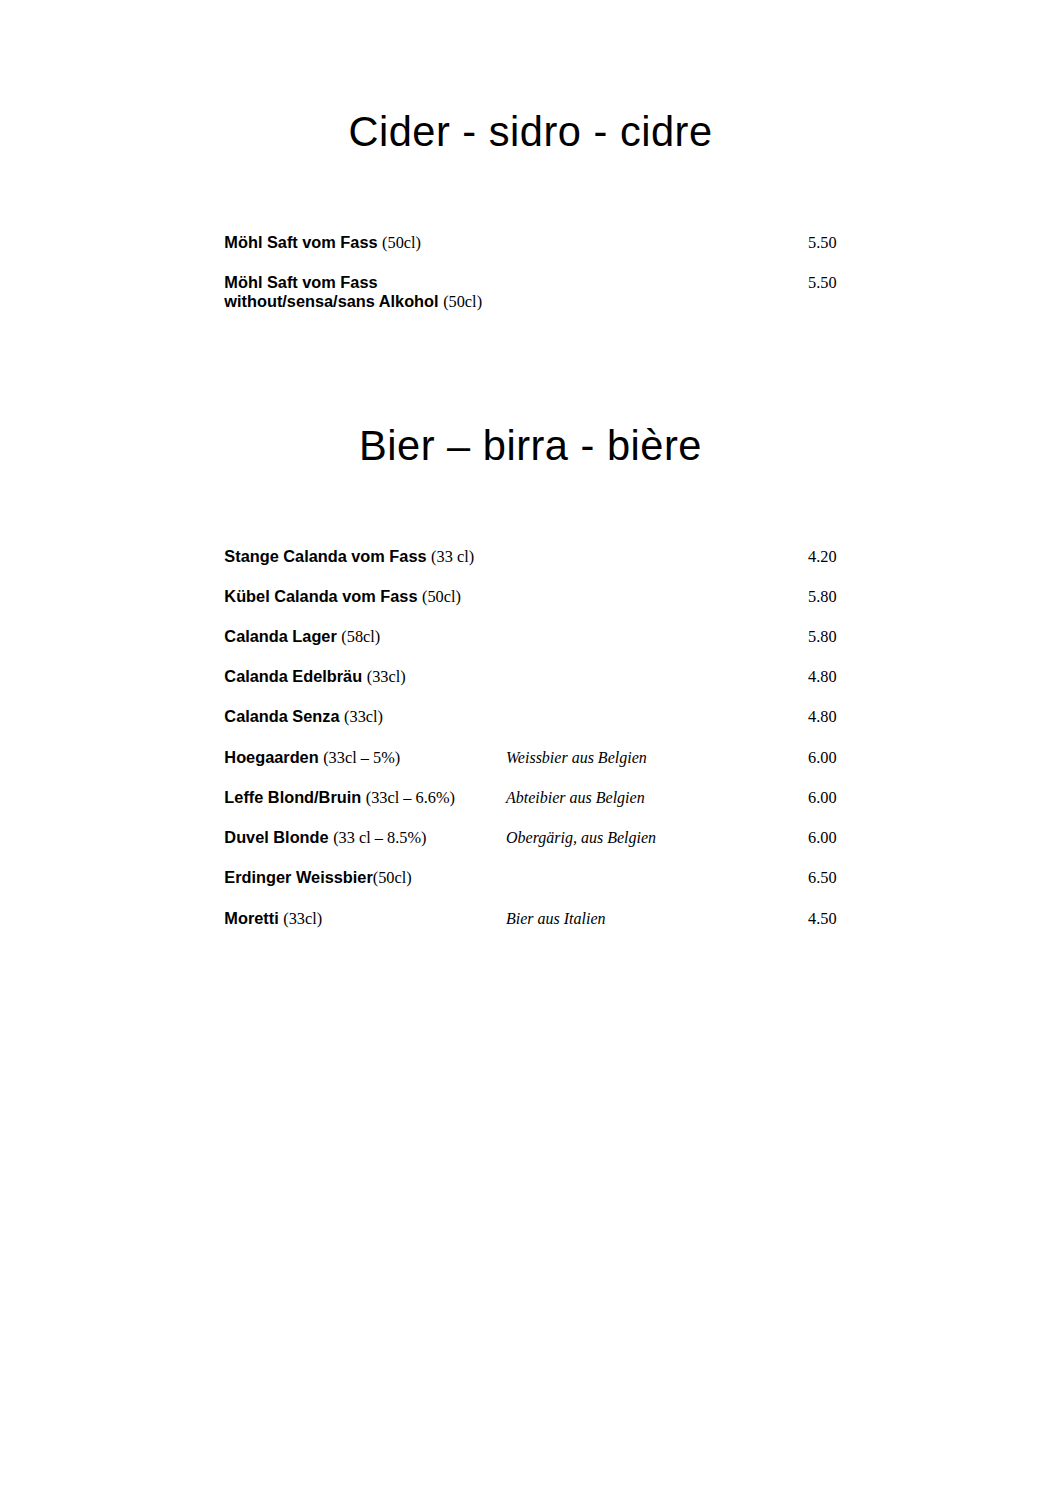Cider - sidro - cidre
| Möhl Saft vom Fass (50cl) | | 5.50 |
| Möhl Saft vom Fass without/sensa/sans Alkohol (50cl) | | 5.50 |
Bier – birra - bière
| Stange Calanda vom Fass (33 cl) | | 4.20 |
| Kübel Calanda vom Fass (50cl) | | 5.80 |
| Calanda Lager (58cl) | | 5.80 |
| Calanda Edelbräu (33cl) | | 4.80 |
| Calanda Senza (33cl) | | 4.80 |
| Hoegaarden (33cl – 5%) | Weissbier aus Belgien | 6.00 |
| Leffe Blond/Bruin (33cl – 6.6%) | Abteibier aus Belgien | 6.00 |
| Duvel Blonde (33 cl – 8.5%) | Obergärig, aus Belgien | 6.00 |
| Erdinger Weissbier (50cl) | | 6.50 |
| Moretti (33cl) | Bier aus Italien | 4.50 |